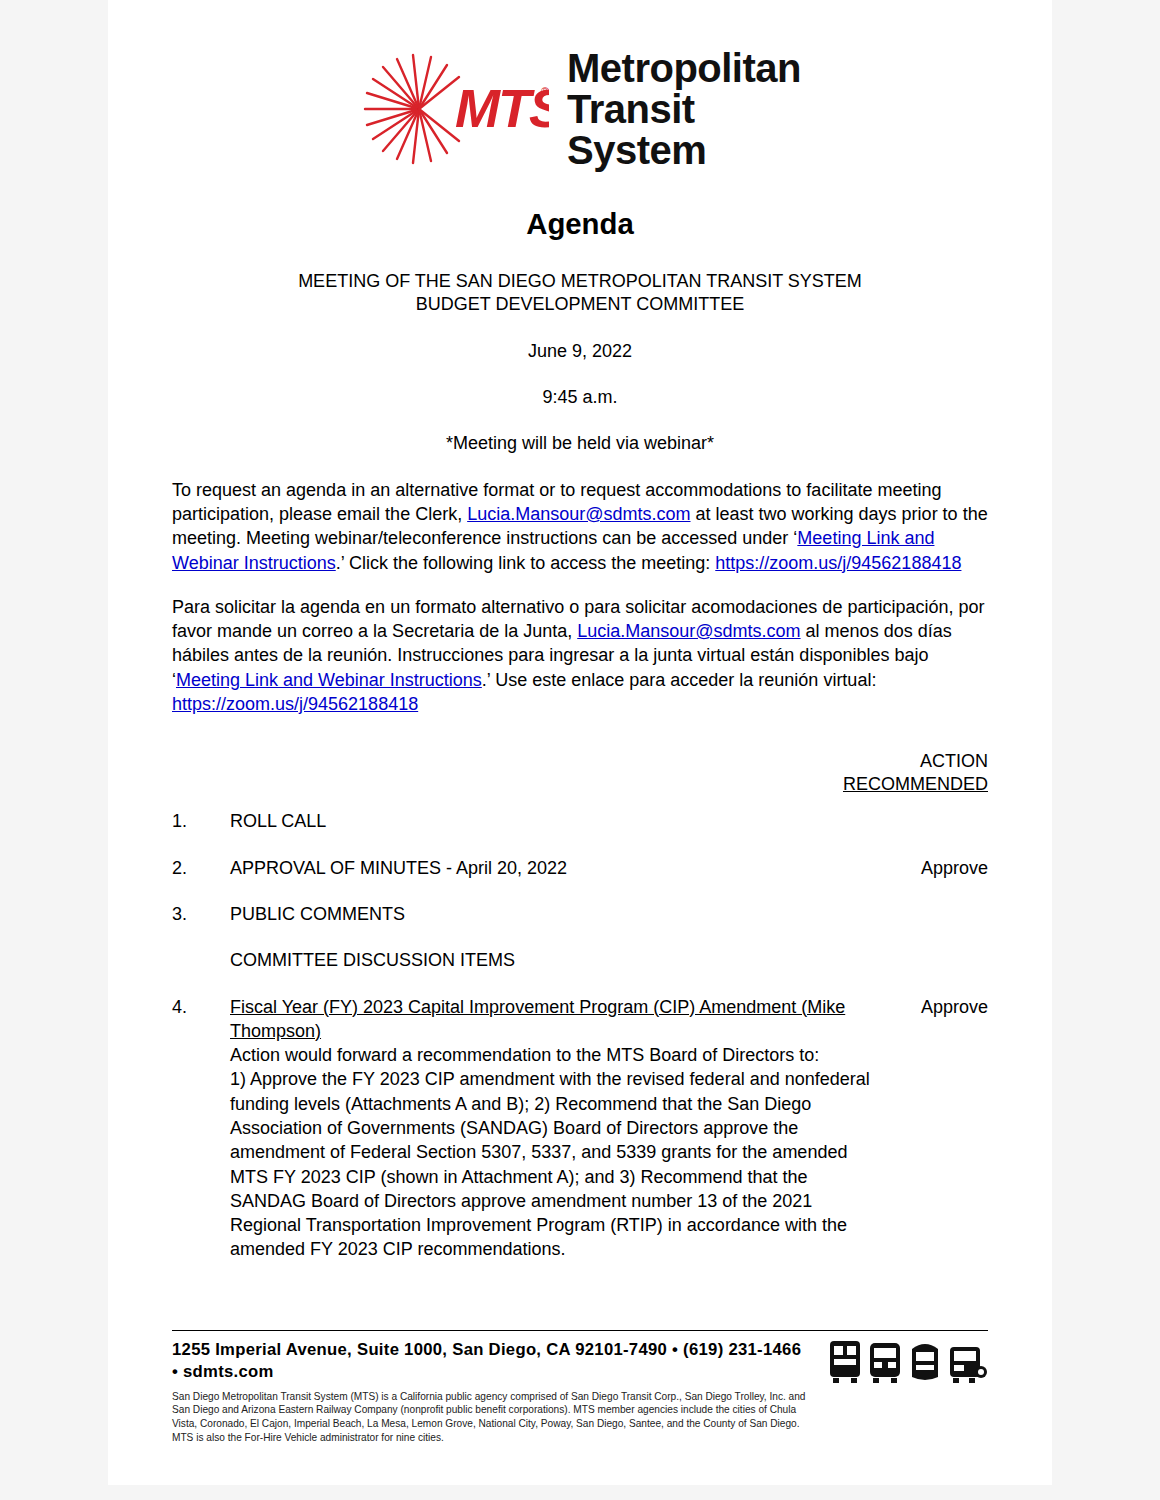MTS ®
Metropolitan
Transit
System
Agenda
MEETING OF THE SAN DIEGO METROPOLITAN TRANSIT SYSTEM
BUDGET DEVELOPMENT COMMITTEE
June 9, 2022
9:45 a.m.
*Meeting will be held via webinar*
To request an agenda in an alternative format or to request accommodations to facilitate meeting participation, please email the Clerk, Lucia.Mansour@sdmts.com at least two working days prior to the meeting. Meeting webinar/teleconference instructions can be accessed under ‘Meeting Link and Webinar Instructions.’ Click the following link to access the meeting: https://zoom.us/j/94562188418
Para solicitar la agenda en un formato alternativo o para solicitar acomodaciones de participación, por favor mande un correo a la Secretaria de la Junta, Lucia.Mansour@sdmts.com al menos dos días hábiles antes de la reunión. Instrucciones para ingresar a la junta virtual están disponibles bajo ‘Meeting Link and Webinar Instructions.’ Use este enlace para acceder la reunión virtual: https://zoom.us/j/94562188418
ACTION
RECOMMENDED
| 1. | ROLL CALL | |
| 2. | APPROVAL OF MINUTES - April 20, 2022 | Approve |
| 3. | PUBLIC COMMENTS | |
| | COMMITTEE DISCUSSION ITEMS |
| 4. | Fiscal Year (FY) 2023 Capital Improvement Program (CIP) Amendment (Mike Thompson) Action would forward a recommendation to the MTS Board of Directors to: 1) Approve the FY 2023 CIP amendment with the revised federal and nonfederal funding levels (Attachments A and B); 2) Recommend that the San Diego Association of Governments (SANDAG) Board of Directors approve the amendment of Federal Section 5307, 5337, and 5339 grants for the amended MTS FY 2023 CIP (shown in Attachment A); and 3) Recommend that the SANDAG Board of Directors approve amendment number 13 of the 2021 Regional Transportation Improvement Program (RTIP) in accordance with the amended FY 2023 CIP recommendations. | Approve |
1255 Imperial Avenue, Suite 1000, San Diego, CA 92101-7490 • (619) 231-1466 • sdmts.com
San Diego Metropolitan Transit System (MTS) is a California public agency comprised of San Diego Transit Corp., San Diego Trolley, Inc. and San Diego and Arizona Eastern Railway Company (nonprofit public benefit corporations). MTS member agencies include the cities of Chula Vista, Coronado, El Cajon, Imperial Beach, La Mesa, Lemon Grove, National City, Poway, San Diego, Santee, and the County of San Diego. MTS is also the For-Hire Vehicle administrator for nine cities.